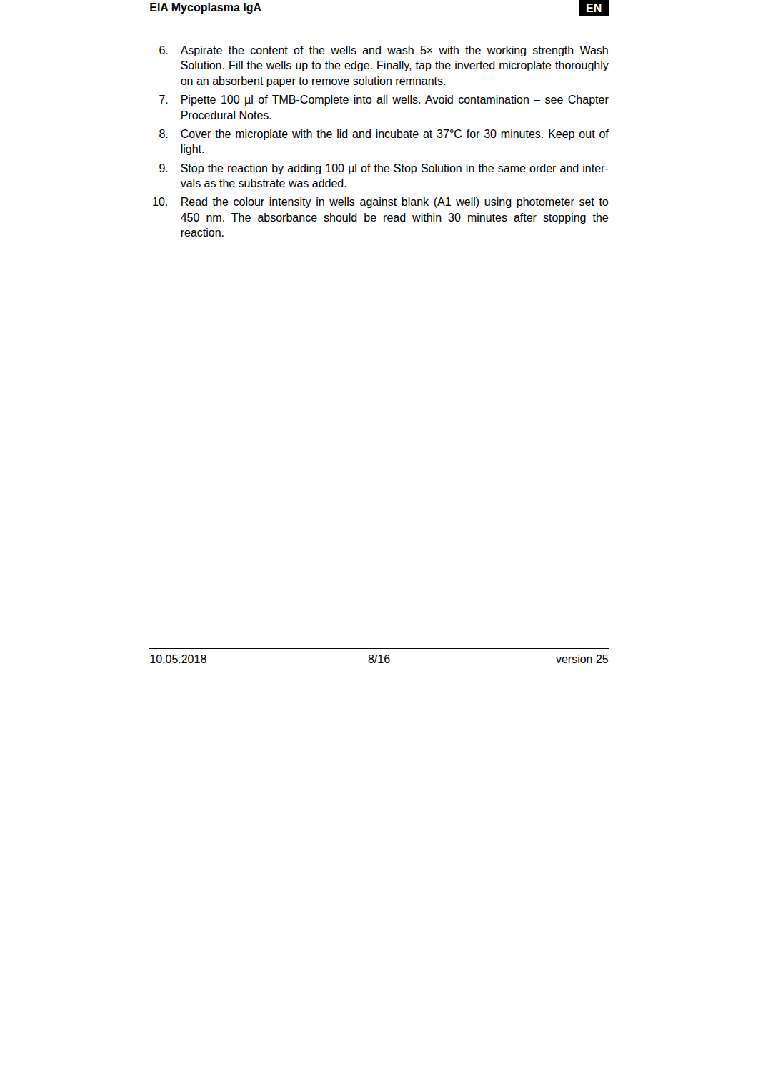EIA Mycoplasma IgA
EN
Aspirate the content of the wells and wash 5× with the working strength Wash Solution. Fill the wells up to the edge. Finally, tap the inverted microplate thoroughly on an absorbent paper to remove solution remnants.
Pipette 100 µl of TMB-Complete into all wells. Avoid contamination – see Chapter Procedural Notes.
Cover the microplate with the lid and incubate at 37°C for 30 minutes. Keep out of light.
Stop the reaction by adding 100 µl of the Stop Solution in the same order and intervals as the substrate was added.
Read the colour intensity in wells against blank (A1 well) using photometer set to 450 nm. The absorbance should be read within 30 minutes after stopping the reaction.
10.05.2018
8/16
version 25